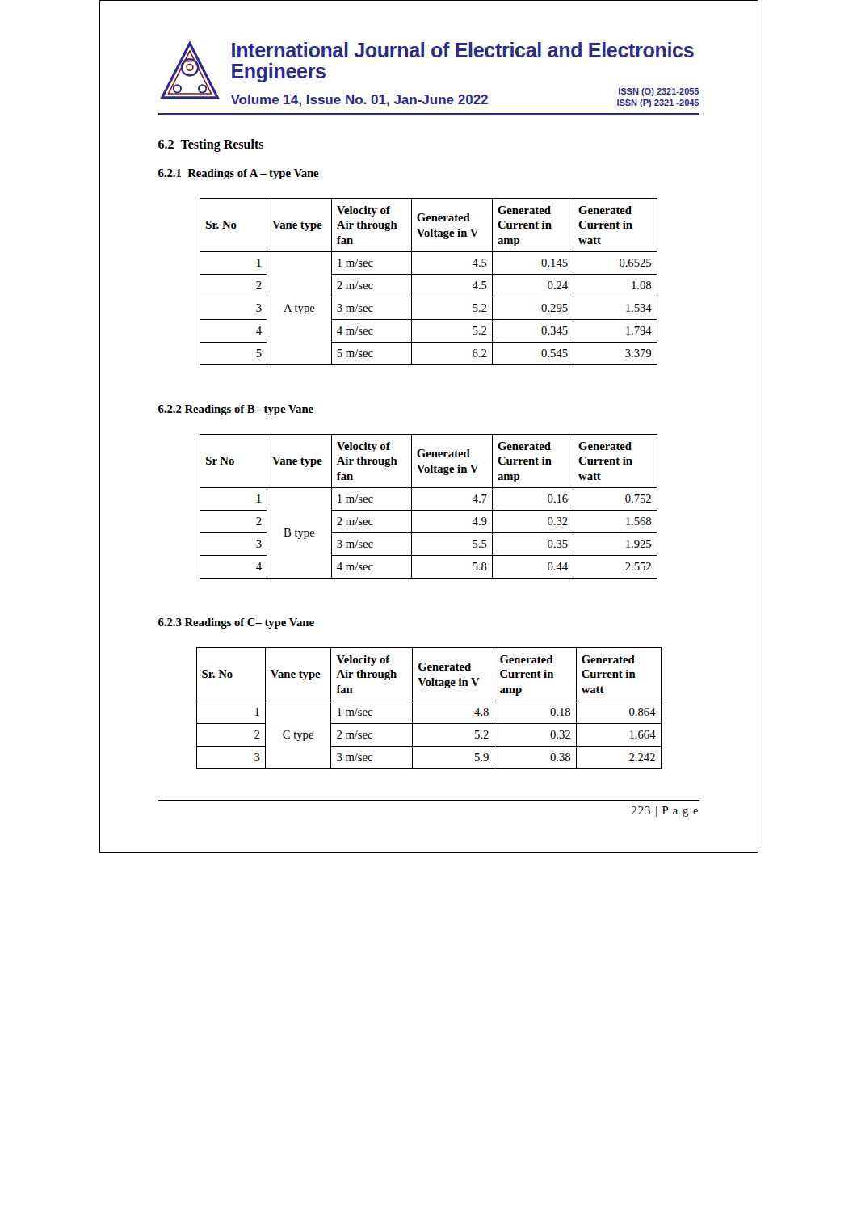IJEEE
International Journal of Electrical and Electronics Engineers
Volume 14, Issue No. 01, Jan-June 2022
ISSN (O) 2321-2055
ISSN (P) 2321 -2045
6.2 Testing Results
6.2.1 Readings of A – type Vane
| Sr. No | Vane type | Velocity of Air through fan | Generated Voltage in V | Generated Current in amp | Generated Current in watt |
| --- | --- | --- | --- | --- | --- |
| 1 | A type | 1 m/sec | 4.5 | 0.145 | 0.6525 |
| 2 | 2 m/sec | 4.5 | 0.24 | 1.08 |
| 3 | 3 m/sec | 5.2 | 0.295 | 1.534 |
| 4 | 4 m/sec | 5.2 | 0.345 | 1.794 |
| 5 | 5 m/sec | 6.2 | 0.545 | 3.379 |
6.2.2 Readings of B– type Vane
| Sr No | Vane type | Velocity of Air through fan | Generated Voltage in V | Generated Current in amp | Generated Current in watt |
| --- | --- | --- | --- | --- | --- |
| 1 | B type | 1 m/sec | 4.7 | 0.16 | 0.752 |
| 2 | 2 m/sec | 4.9 | 0.32 | 1.568 |
| 3 | 3 m/sec | 5.5 | 0.35 | 1.925 |
| 4 | 4 m/sec | 5.8 | 0.44 | 2.552 |
6.2.3 Readings of C– type Vane
| Sr. No | Vane type | Velocity of Air through fan | Generated Voltage in V | Generated Current in amp | Generated Current in watt |
| --- | --- | --- | --- | --- | --- |
| 1 | C type | 1 m/sec | 4.8 | 0.18 | 0.864 |
| 2 | 2 m/sec | 5.2 | 0.32 | 1.664 |
| 3 | 3 m/sec | 5.9 | 0.38 | 2.242 |
223 | P a g e